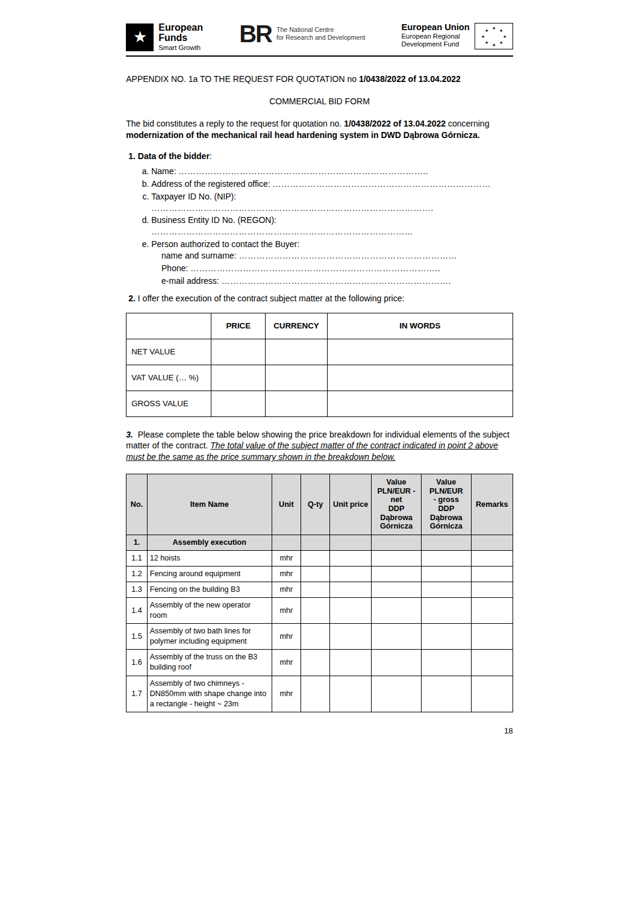European
Funds
Smart Growth
BR
The National Centre
for Research and Development
European Union
European Regional
Development Fund
★ ★ ★ ★ ★ ★ ★ ★
APPENDIX NO. 1a TO THE REQUEST FOR QUOTATION no 1/0438/2022 of 13.04.2022
COMMERCIAL BID FORM
The bid constitutes a reply to the request for quotation no. 1/0438/2022 of 13.04.2022 concerning modernization of the mechanical rail head hardening system in DWD Dąbrowa Górnicza.
Data of the bidder:
Name: …………………………………………………………………………..
Address of the registered office: …………………………………………………………………
Taxpayer ID No. (NIP): …………………………………………………………………………………….
Business Entity ID No. (REGON): ………………………………………………………………………………
Person authorized to contact the Buyer:
name and surname: …………………………………………………………………
Phone: …………………………………………………………………………..
e-mail address: …………………………………………………………………….
I offer the execution of the contract subject matter at the following price:
| | PRICE | CURRENCY | IN WORDS |
| --- | --- | --- | --- |
| NET VALUE | | | |
| VAT VALUE (… %) | | | |
| GROSS VALUE | | | |
3. Please complete the table below showing the price breakdown for individual elements of the subject matter of the contract. The total value of the subject matter of the contract indicated in point 2 above must be the same as the price summary shown in the breakdown below.
| No. | Item Name | Unit | Q-ty | Unit price | Value PLN/EUR - net DDP Dąbrowa Górnicza | Value PLN/EUR - gross DDP Dąbrowa Górnicza | Remarks |
| --- | --- | --- | --- | --- | --- | --- | --- |
| 1. | Assembly execution | | | | | | |
| 1.1 | 12 hoists | mhr | | | | | |
| 1.2 | Fencing around equipment | mhr | | | | | |
| 1.3 | Fencing on the building B3 | mhr | | | | | |
| 1.4 | Assembly of the new operator room | mhr | | | | | |
| 1.5 | Assembly of two bath lines for polymer including equipment | mhr | | | | | |
| 1.6 | Assembly of the truss on the B3 building roof | mhr | | | | | |
| 1.7 | Assembly of two chimneys - DN850mm with shape change into a rectangle - height ~ 23m | mhr | | | | | |
18